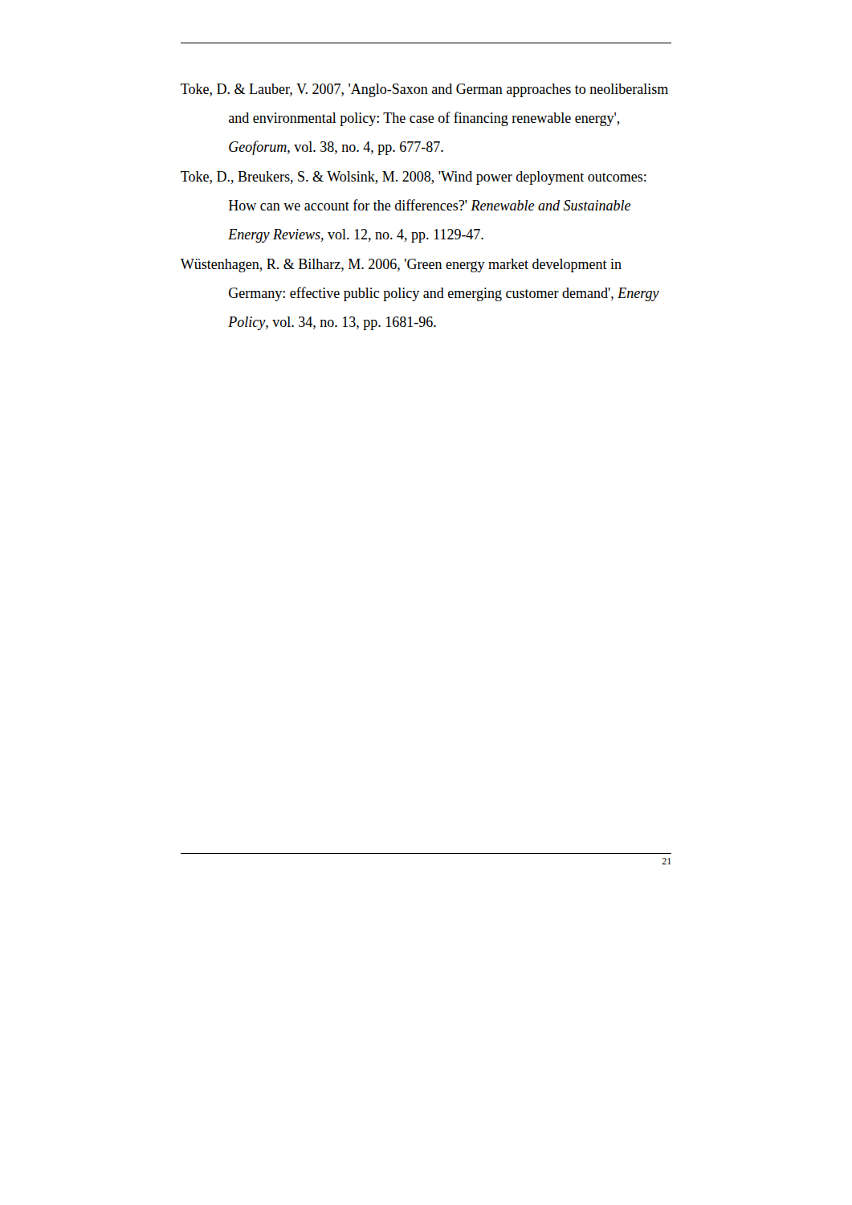Toke, D. & Lauber, V. 2007, 'Anglo-Saxon and German approaches to neoliberalism and environmental policy: The case of financing renewable energy', Geoforum, vol. 38, no. 4, pp. 677-87.
Toke, D., Breukers, S. & Wolsink, M. 2008, 'Wind power deployment outcomes: How can we account for the differences?' Renewable and Sustainable Energy Reviews, vol. 12, no. 4, pp. 1129-47.
Wüstenhagen, R. & Bilharz, M. 2006, 'Green energy market development in Germany: effective public policy and emerging customer demand', Energy Policy, vol. 34, no. 13, pp. 1681-96.
21